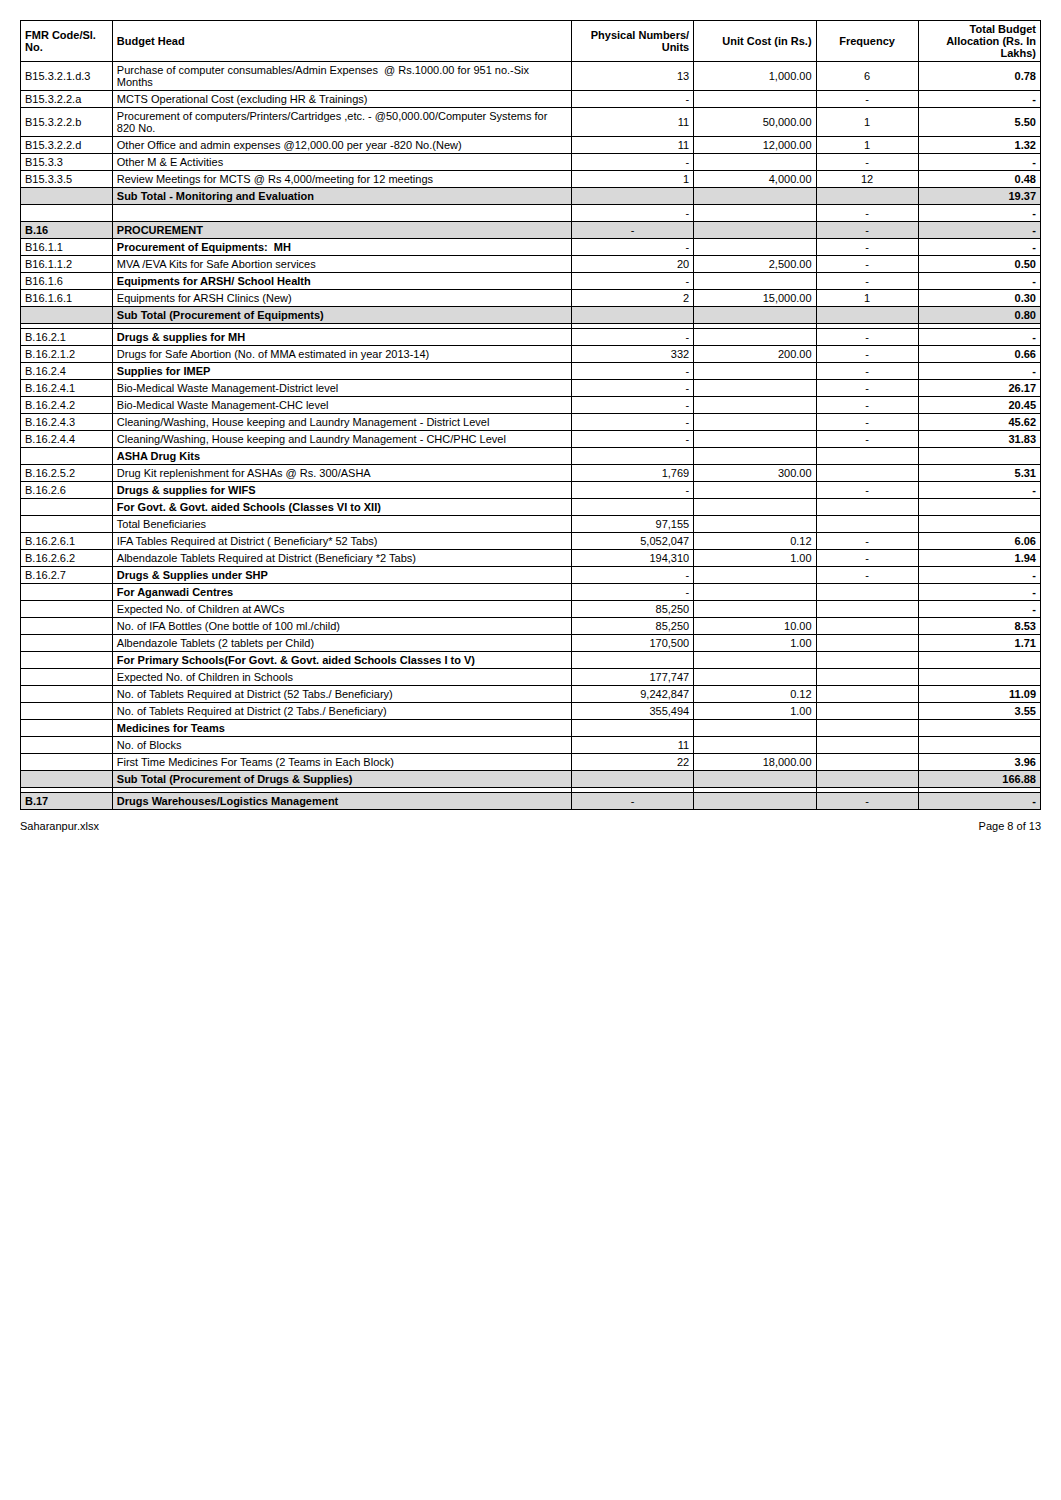| FMR Code/Sl. No. | Budget Head | Physical Numbers/ Units | Unit Cost (in Rs.) | Frequency | Total Budget Allocation (Rs. In Lakhs) |
| --- | --- | --- | --- | --- | --- |
| B15.3.2.1.d.3 | Purchase of computer consumables/Admin Expenses @ Rs.1000.00 for 951 no.-Six Months | 13 | 1,000.00 | 6 | 0.78 |
| B15.3.2.2.a | MCTS Operational Cost (excluding HR & Trainings) | - | | - | - |
| B15.3.2.2.b | Procurement of computers/Printers/Cartridges ,etc. - @50,000.00/Computer Systems for 820 No. | 11 | 50,000.00 | 1 | 5.50 |
| B15.3.2.2.d | Other Office and admin expenses @12,000.00 per year -820 No.(New) | 11 | 12,000.00 | 1 | 1.32 |
| B15.3.3 | Other M & E Activities | - | | - | - |
| B15.3.3.5 | Review Meetings for MCTS @ Rs 4,000/meeting for 12 meetings | 1 | 4,000.00 | 12 | 0.48 |
| | Sub Total - Monitoring and Evaluation | | | | 19.37 |
| | | - | | - | - |
| B.16 | PROCUREMENT | - | | - | - |
| B16.1.1 | Procurement of Equipments: MH | - | | - | - |
| B16.1.1.2 | MVA /EVA Kits for Safe Abortion services | 20 | 2,500.00 | - | 0.50 |
| B16.1.6 | Equipments for ARSH/ School Health | - | | - | - |
| B16.1.6.1 | Equipments for ARSH Clinics (New) | 2 | 15,000.00 | 1 | 0.30 |
| | Sub Total (Procurement of Equipments) | | | | 0.80 |
| B.16.2.1 | Drugs & supplies for MH | - | | - | - |
| B.16.2.1.2 | Drugs for Safe Abortion (No. of MMA estimated in year 2013-14) | 332 | 200.00 | - | 0.66 |
| B.16.2.4 | Supplies for IMEP | - | | - | - |
| B.16.2.4.1 | Bio-Medical Waste Management-District level | - | | - | 26.17 |
| B.16.2.4.2 | Bio-Medical Waste Management-CHC level | - | | - | 20.45 |
| B.16.2.4.3 | Cleaning/Washing, House keeping and Laundry Management - District Level | - | | - | 45.62 |
| B.16.2.4.4 | Cleaning/Washing, House keeping and Laundry Management - CHC/PHC Level | - | | - | 31.83 |
| | ASHA Drug Kits | | | | |
| B.16.2.5.2 | Drug Kit replenishment for ASHAs @ Rs. 300/ASHA | 1,769 | 300.00 | | 5.31 |
| B.16.2.6 | Drugs & supplies for WIFS | - | | - | - |
| | For Govt. & Govt. aided Schools (Classes VI to XII) | | | | |
| | Total Beneficiaries | 97,155 | | | |
| B.16.2.6.1 | IFA Tables Required at District ( Beneficiary* 52 Tabs) | 5,052,047 | 0.12 | - | 6.06 |
| B.16.2.6.2 | Albendazole Tablets Required at District (Beneficiary *2 Tabs) | 194,310 | 1.00 | - | 1.94 |
| B.16.2.7 | Drugs & Supplies under SHP | - | | - | - |
| | For Aganwadi Centres | - | | | - |
| | Expected No. of Children at AWCs | 85,250 | | | - |
| | No. of IFA Bottles (One bottle of 100 ml./child) | 85,250 | 10.00 | | 8.53 |
| | Albendazole Tablets (2 tablets per Child) | 170,500 | 1.00 | | 1.71 |
| | For Primary Schools(For Govt. & Govt. aided Schools Classes I to V) | | | | |
| | Expected No. of Children in Schools | 177,747 | | | |
| | No. of Tablets Required at District (52 Tabs./ Beneficiary) | 9,242,847 | 0.12 | | 11.09 |
| | No. of Tablets Required at District (2 Tabs./ Beneficiary) | 355,494 | 1.00 | | 3.55 |
| | Medicines for Teams | | | | |
| | No. of Blocks | 11 | | | |
| | First Time Medicines For Teams (2 Teams in Each Block) | 22 | 18,000.00 | | 3.96 |
| | Sub Total (Procurement of Drugs & Supplies) | | | | 166.88 |
| B.17 | Drugs Warehouses/Logistics Management | - | | - | - |
Saharanpur.xlsx Page 8 of 13